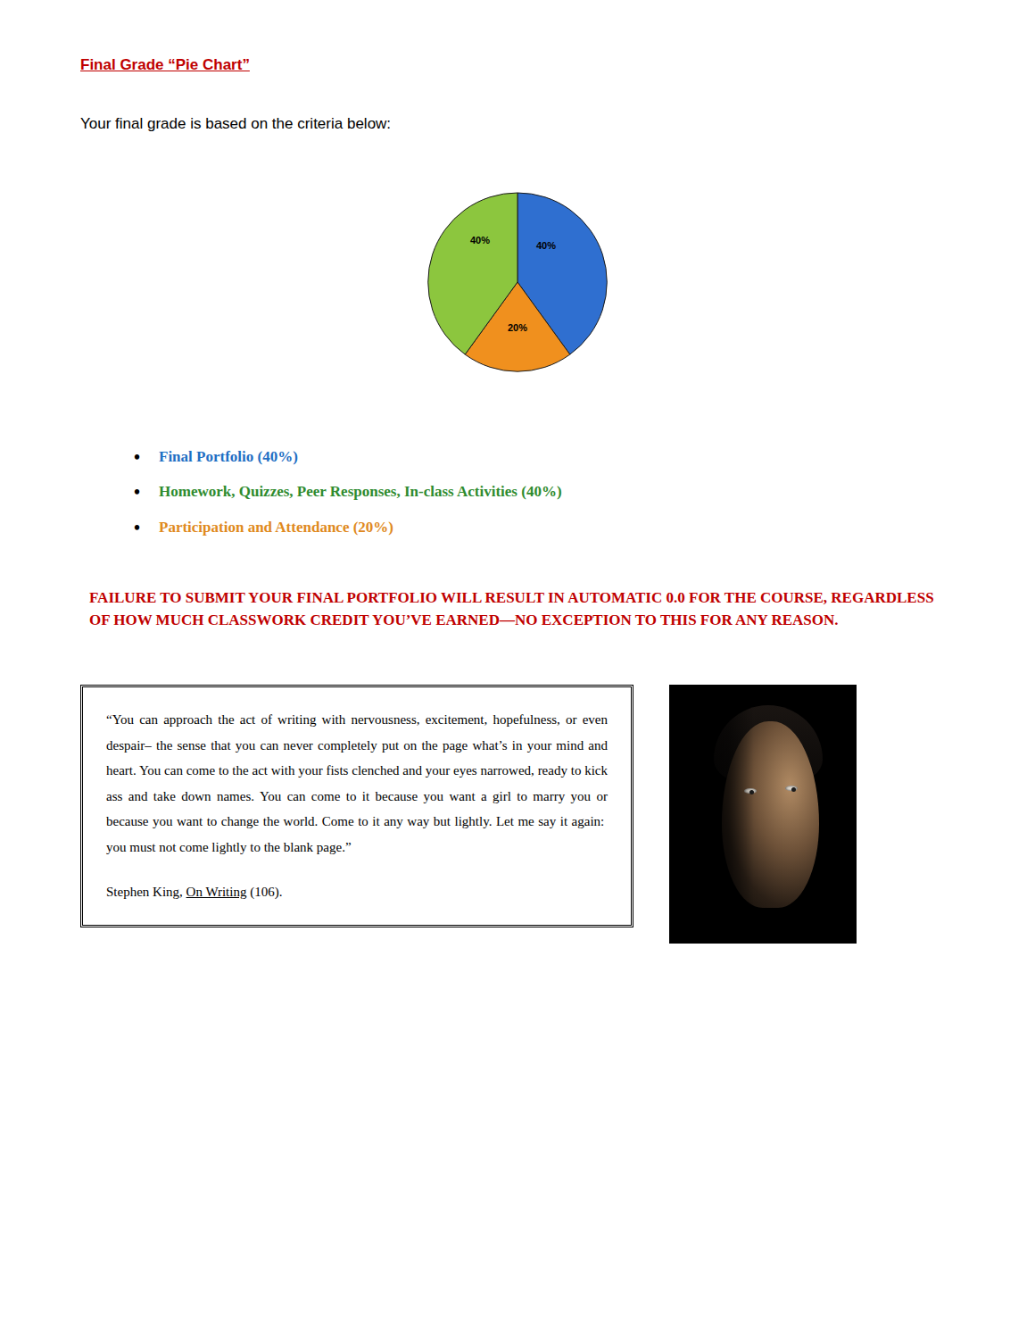Final Grade “Pie Chart”
Your final grade is based on the criteria below:
40% 20% 40%
Final Portfolio (40%)
Homework, Quizzes, Peer Responses, In-class Activities (40%)
Participation and Attendance (20%)
FAILURE TO SUBMIT YOUR FINAL PORTFOLIO WILL RESULT IN AUTOMATIC 0.0 FOR THE COURSE, REGARDLESS OF HOW MUCH CLASSWORK CREDIT YOU’VE EARNED—NO EXCEPTION TO THIS FOR ANY REASON.
“You can approach the act of writing with nervousness, excitement, hopefulness, or even despair– the sense that you can never completely put on the page what’s in your mind and heart. You can come to the act with your fists clenched and your eyes narrowed, ready to kick ass and take down names. You can come to it because you want a girl to marry you or because you want to change the world. Come to it any way but lightly. Let me say it again: you must not come lightly to the blank page.”
Stephen King, On Writing (106).